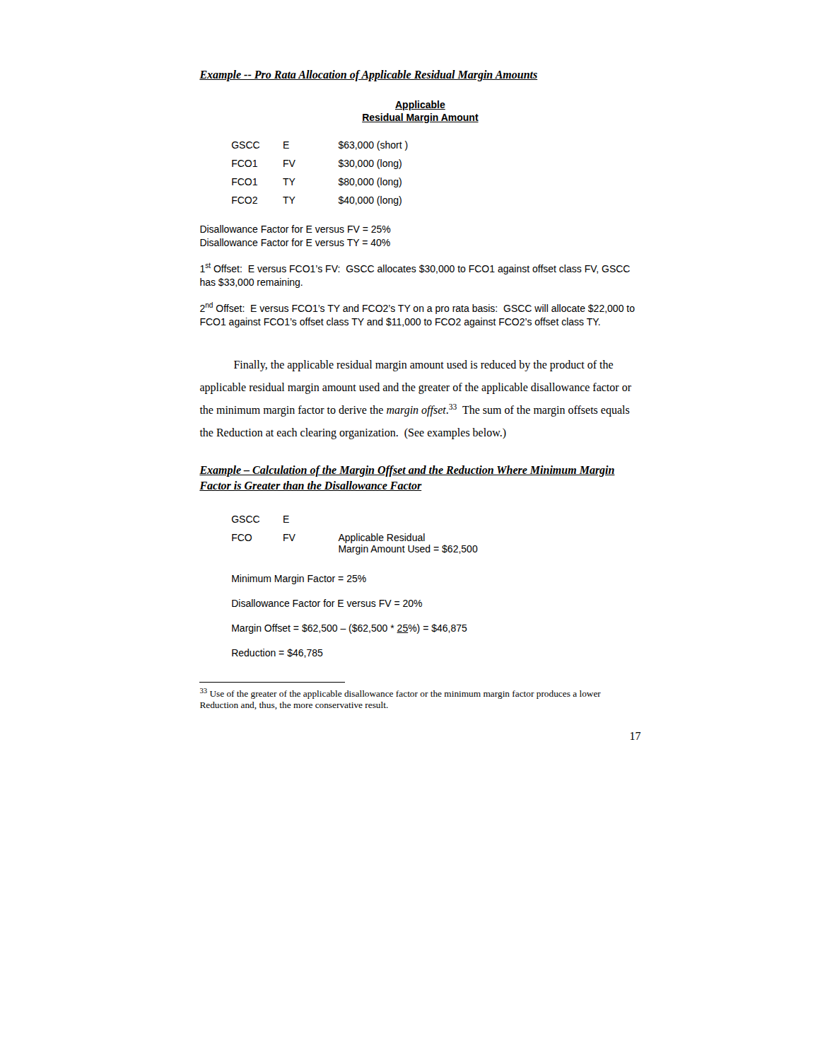Example -- Pro Rata Allocation of Applicable Residual Margin Amounts
Applicable
Residual Margin Amount
| GSCC | E | $63,000 (short ) |
| FCO1 | FV | $30,000 (long) |
| FCO1 | TY | $80,000 (long) |
| FCO2 | TY | $40,000 (long) |
Disallowance Factor for E versus FV = 25%
Disallowance Factor for E versus TY = 40%
1st Offset: E versus FCO1’s FV: GSCC allocates $30,000 to FCO1 against offset class FV, GSCC has $33,000 remaining.
2nd Offset: E versus FCO1’s TY and FCO2’s TY on a pro rata basis: GSCC will allocate $22,000 to FCO1 against FCO1’s offset class TY and $11,000 to FCO2 against FCO2’s offset class TY.
Finally, the applicable residual margin amount used is reduced by the product of the applicable residual margin amount used and the greater of the applicable disallowance factor or the minimum margin factor to derive the margin offset.33 The sum of the margin offsets equals the Reduction at each clearing organization. (See examples below.)
Example – Calculation of the Margin Offset and the Reduction Where Minimum Margin Factor is Greater than the Disallowance Factor
| GSCC | E | |
| FCO | FV | Applicable Residual Margin Amount Used = $62,500 |
Minimum Margin Factor = 25%
Disallowance Factor for E versus FV = 20%
Margin Offset = $62,500 – ($62,500 * 25%) = $46,875
Reduction = $46,785
33 Use of the greater of the applicable disallowance factor or the minimum margin factor produces a lower Reduction and, thus, the more conservative result.
17